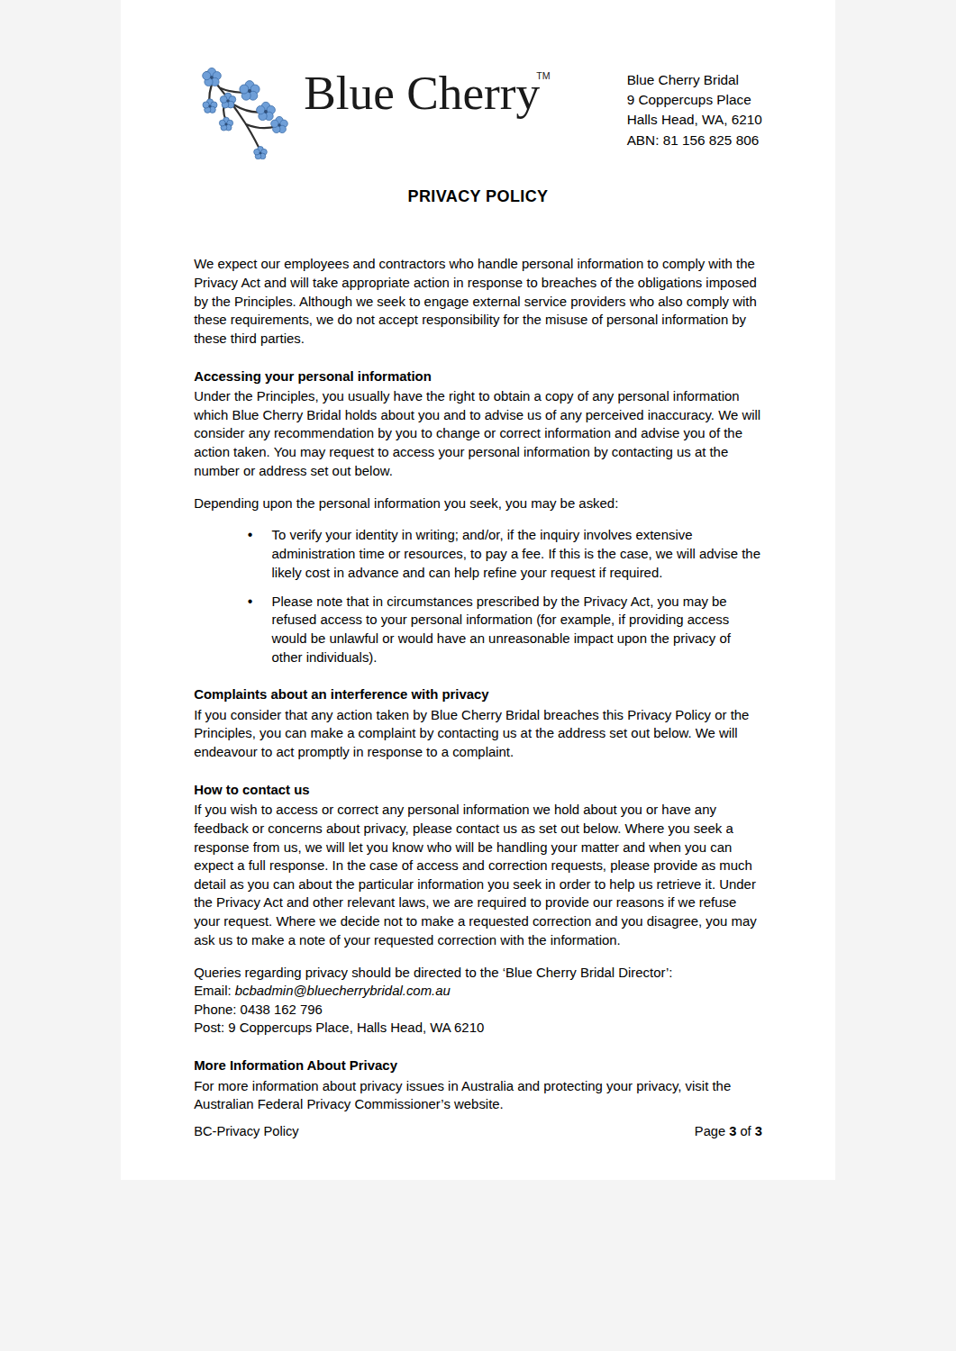Blue CherryTM
Blue Cherry Bridal
9 Coppercups Place
Halls Head, WA, 6210
ABN: 81 156 825 806
PRIVACY POLICY
We expect our employees and contractors who handle personal information to comply with the Privacy Act and will take appropriate action in response to breaches of the obligations imposed by the Principles. Although we seek to engage external service providers who also comply with these requirements, we do not accept responsibility for the misuse of personal information by these third parties.
Accessing your personal information
Under the Principles, you usually have the right to obtain a copy of any personal information which Blue Cherry Bridal holds about you and to advise us of any perceived inaccuracy. We will consider any recommendation by you to change or correct information and advise you of the action taken. You may request to access your personal information by contacting us at the number or address set out below.
Depending upon the personal information you seek, you may be asked:
To verify your identity in writing; and/or, if the inquiry involves extensive administration time or resources, to pay a fee. If this is the case, we will advise the likely cost in advance and can help refine your request if required.
Please note that in circumstances prescribed by the Privacy Act, you may be refused access to your personal information (for example, if providing access would be unlawful or would have an unreasonable impact upon the privacy of other individuals).
Complaints about an interference with privacy
If you consider that any action taken by Blue Cherry Bridal breaches this Privacy Policy or the Principles, you can make a complaint by contacting us at the address set out below. We will endeavour to act promptly in response to a complaint.
How to contact us
If you wish to access or correct any personal information we hold about you or have any feedback or concerns about privacy, please contact us as set out below. Where you seek a response from us, we will let you know who will be handling your matter and when you can expect a full response. In the case of access and correction requests, please provide as much detail as you can about the particular information you seek in order to help us retrieve it. Under the Privacy Act and other relevant laws, we are required to provide our reasons if we refuse your request. Where we decide not to make a requested correction and you disagree, you may ask us to make a note of your requested correction with the information.
Queries regarding privacy should be directed to the ‘Blue Cherry Bridal Director’:
Email: bcbadmin@bluecherrybridal.com.au
Phone: 0438 162 796
Post: 9 Coppercups Place, Halls Head, WA 6210
More Information About Privacy
For more information about privacy issues in Australia and protecting your privacy, visit the Australian Federal Privacy Commissioner’s website.
BC-Privacy Policy
Page 3 of 3